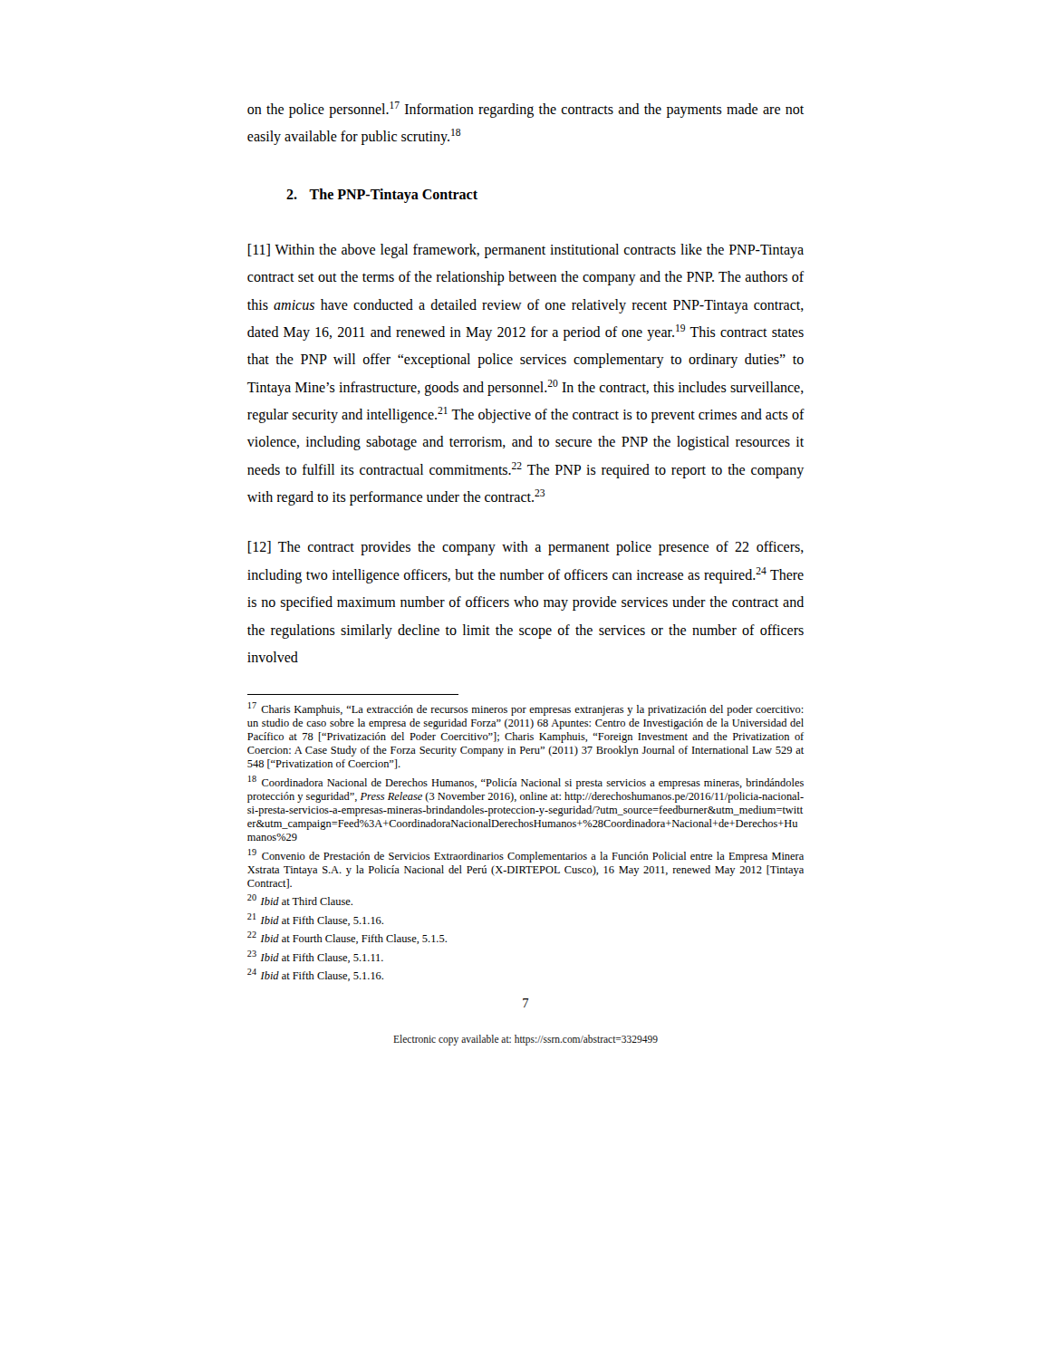on the police personnel.17 Information regarding the contracts and the payments made are not easily available for public scrutiny.18
2. The PNP-Tintaya Contract
[11] Within the above legal framework, permanent institutional contracts like the PNP-Tintaya contract set out the terms of the relationship between the company and the PNP. The authors of this amicus have conducted a detailed review of one relatively recent PNP-Tintaya contract, dated May 16, 2011 and renewed in May 2012 for a period of one year.19 This contract states that the PNP will offer “exceptional police services complementary to ordinary duties” to Tintaya Mine’s infrastructure, goods and personnel.20 In the contract, this includes surveillance, regular security and intelligence.21 The objective of the contract is to prevent crimes and acts of violence, including sabotage and terrorism, and to secure the PNP the logistical resources it needs to fulfill its contractual commitments.22 The PNP is required to report to the company with regard to its performance under the contract.23
[12] The contract provides the company with a permanent police presence of 22 officers, including two intelligence officers, but the number of officers can increase as required.24 There is no specified maximum number of officers who may provide services under the contract and the regulations similarly decline to limit the scope of the services or the number of officers involved
17 Charis Kamphuis, “La extracción de recursos mineros por empresas extranjeras y la privatización del poder coercitivo: un studio de caso sobre la empresa de seguridad Forza” (2011) 68 Apuntes: Centro de Investigación de la Universidad del Pacífico at 78 [“Privatización del Poder Coercitivo”]; Charis Kamphuis, “Foreign Investment and the Privatization of Coercion: A Case Study of the Forza Security Company in Peru” (2011) 37 Brooklyn Journal of International Law 529 at 548 [“Privatization of Coercion”].
18 Coordinadora Nacional de Derechos Humanos, “Policía Nacional si presta servicios a empresas mineras, brindándoles protección y seguridad”, Press Release (3 November 2016), online at: http://derechoshumanos.pe/2016/11/policia-nacional-si-presta-servicios-a-empresas-mineras-brindandoles-proteccion-y-seguridad/?utm_source=feedburner&utm_medium=twitter&utm_campaign=Feed%3A+CoordinadoraNacionalDerechosHumanos+%28Coordinadora+Nacional+de+Derechos+Humanos%29
19 Convenio de Prestación de Servicios Extraordinarios Complementarios a la Función Policial entre la Empresa Minera Xstrata Tintaya S.A. y la Policía Nacional del Perú (X-DIRTEPOL Cusco), 16 May 2011, renewed May 2012 [Tintaya Contract].
20 Ibid at Third Clause.
21 Ibid at Fifth Clause, 5.1.16.
22 Ibid at Fourth Clause, Fifth Clause, 5.1.5.
23 Ibid at Fifth Clause, 5.1.11.
24 Ibid at Fifth Clause, 5.1.16.
7
Electronic copy available at: https://ssrn.com/abstract=3329499